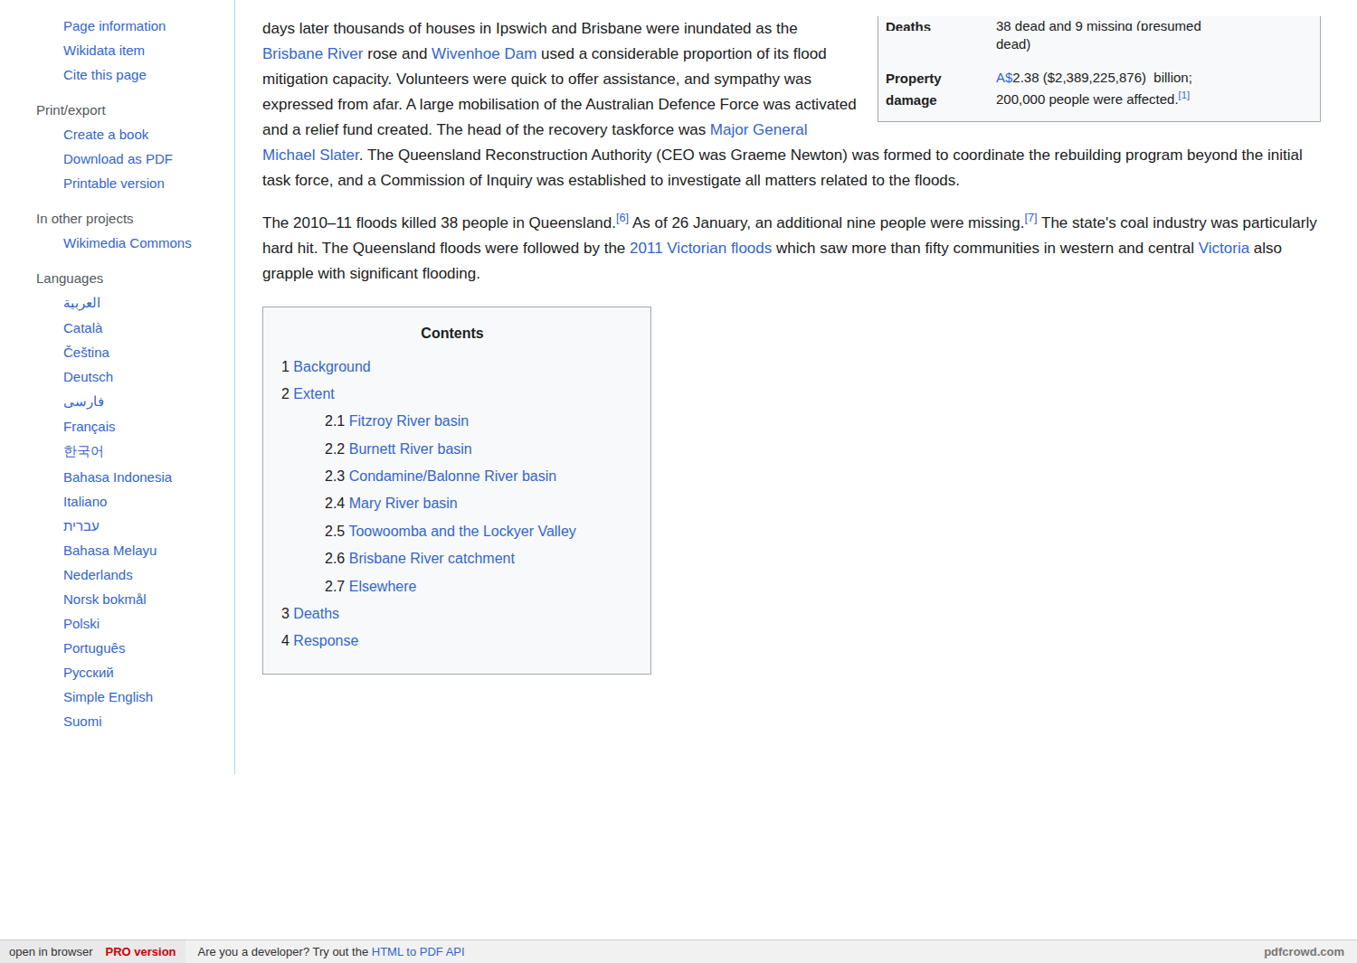Page information
Wikidata item
Cite this page
Print/export
Create a book
Download as PDF
Printable version
In other projects
Wikimedia Commons
Languages
العربية
Català
Čeština
Deutsch
فارسی
Français
한국어
Bahasa Indonesia
Italiano
עברית
Bahasa Melayu
Nederlands
Norsk bokmål
Polski
Português
Русский
Simple English
Suomi
| Deaths | 38 dead and 9 missing (presumed |
| | dead) |
| Property damage | A$ 2.38 ($2,389,225,876) billion; 200,000 people were affected. [1] |
days later thousands of houses in Ipswich and Brisbane were inundated as the Brisbane River rose and Wivenhoe Dam used a considerable proportion of its flood mitigation capacity. Volunteers were quick to offer assistance, and sympathy was expressed from afar. A large mobilisation of the Australian Defence Force was activated and a relief fund created. The head of the recovery taskforce was Major General Michael Slater. The Queensland Reconstruction Authority (CEO was Graeme Newton) was formed to coordinate the rebuilding program beyond the initial task force, and a Commission of Inquiry was established to investigate all matters related to the floods.
The 2010–11 floods killed 38 people in Queensland.[6] As of 26 January, an additional nine people were missing.[7] The state's coal industry was particularly hard hit. The Queensland floods were followed by the 2011 Victorian floods which saw more than fifty communities in western and central Victoria also grapple with significant flooding.
Contents
1 Background
2 Extent
2.1 Fitzroy River basin
2.2 Burnett River basin
2.3 Condamine/Balonne River basin
2.4 Mary River basin
2.5 Toowoomba and the Lockyer Valley
2.6 Brisbane River catchment
2.7 Elsewhere
3 Deaths
4 Response
open in browser PRO version
Are you a developer? Try out the HTML to PDF API
pdfcrowd.com